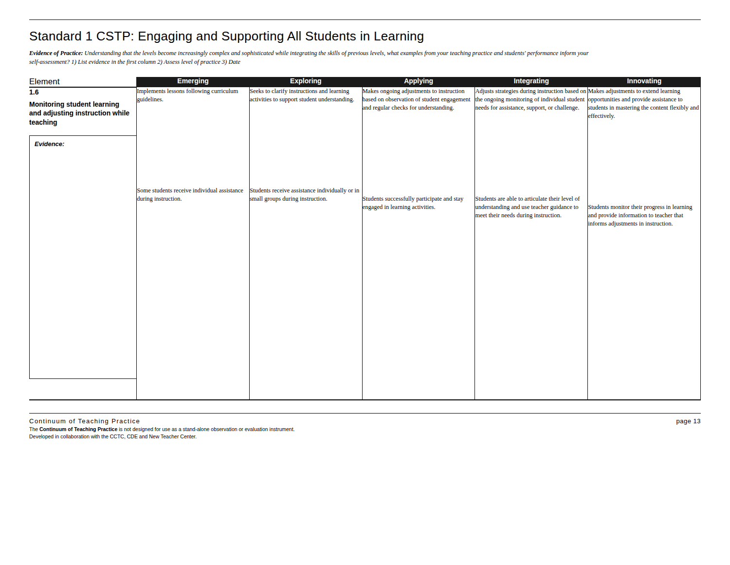Standard 1 CSTP: Engaging and Supporting All Students in Learning
Evidence of Practice: Understanding that the levels become increasingly complex and sophisticated while integrating the skills of previous levels, what examples from your teaching practice and students' performance inform your self-assessment? 1) List evidence in the first column 2) Assess level of practice 3) Date
| Element | Emerging | Exploring | Applying | Integrating | Innovating |
| --- | --- | --- | --- | --- | --- |
| 1.6 Monitoring student learning and adjusting instruction while teaching Evidence: | Implements lessons following curriculum guidelines. Some students receive individual assistance during instruction. | Seeks to clarify instructions and learning activities to support student understanding. Students receive assistance individually or in small groups during instruction. | Makes ongoing adjustments to instruction based on observation of student engagement and regular checks for understanding. Students successfully participate and stay engaged in learning activities. | Adjusts strategies during instruction based on the ongoing monitoring of individual student needs for assistance, support, or challenge. Students are able to articulate their level of understanding and use teacher guidance to meet their needs during instruction. | Makes adjustments to extend learning opportunities and provide assistance to students in mastering the content flexibly and effectively. Students monitor their progress in learning and provide information to teacher that informs adjustments in instruction. |
Continuum of Teaching Practice
The Continuum of Teaching Practice is not designed for use as a stand-alone observation or evaluation instrument.
Developed in collaboration with the CCTC, CDE and New Teacher Center.
page 13